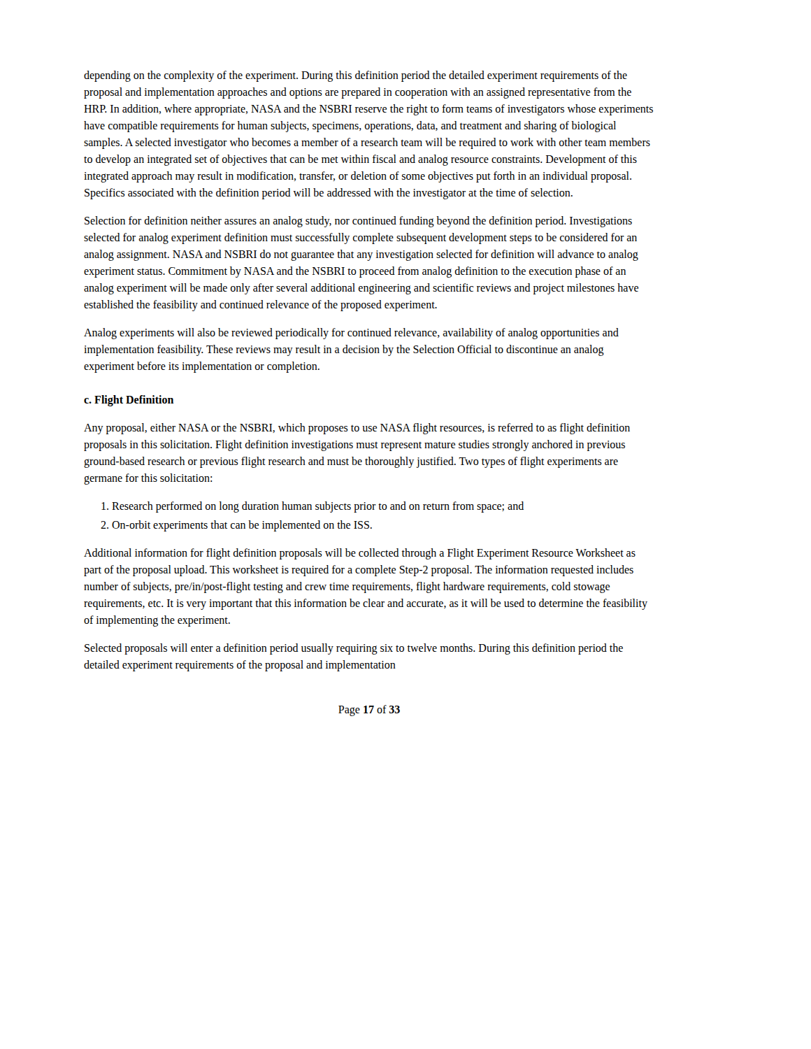depending on the complexity of the experiment. During this definition period the detailed experiment requirements of the proposal and implementation approaches and options are prepared in cooperation with an assigned representative from the HRP. In addition, where appropriate, NASA and the NSBRI reserve the right to form teams of investigators whose experiments have compatible requirements for human subjects, specimens, operations, data, and treatment and sharing of biological samples. A selected investigator who becomes a member of a research team will be required to work with other team members to develop an integrated set of objectives that can be met within fiscal and analog resource constraints. Development of this integrated approach may result in modification, transfer, or deletion of some objectives put forth in an individual proposal. Specifics associated with the definition period will be addressed with the investigator at the time of selection.
Selection for definition neither assures an analog study, nor continued funding beyond the definition period. Investigations selected for analog experiment definition must successfully complete subsequent development steps to be considered for an analog assignment. NASA and NSBRI do not guarantee that any investigation selected for definition will advance to analog experiment status. Commitment by NASA and the NSBRI to proceed from analog definition to the execution phase of an analog experiment will be made only after several additional engineering and scientific reviews and project milestones have established the feasibility and continued relevance of the proposed experiment.
Analog experiments will also be reviewed periodically for continued relevance, availability of analog opportunities and implementation feasibility. These reviews may result in a decision by the Selection Official to discontinue an analog experiment before its implementation or completion.
c. Flight Definition
Any proposal, either NASA or the NSBRI, which proposes to use NASA flight resources, is referred to as flight definition proposals in this solicitation. Flight definition investigations must represent mature studies strongly anchored in previous ground-based research or previous flight research and must be thoroughly justified. Two types of flight experiments are germane for this solicitation:
Research performed on long duration human subjects prior to and on return from space; and
On-orbit experiments that can be implemented on the ISS.
Additional information for flight definition proposals will be collected through a Flight Experiment Resource Worksheet as part of the proposal upload. This worksheet is required for a complete Step-2 proposal. The information requested includes number of subjects, pre/in/post-flight testing and crew time requirements, flight hardware requirements, cold stowage requirements, etc. It is very important that this information be clear and accurate, as it will be used to determine the feasibility of implementing the experiment.
Selected proposals will enter a definition period usually requiring six to twelve months. During this definition period the detailed experiment requirements of the proposal and implementation
Page 17 of 33